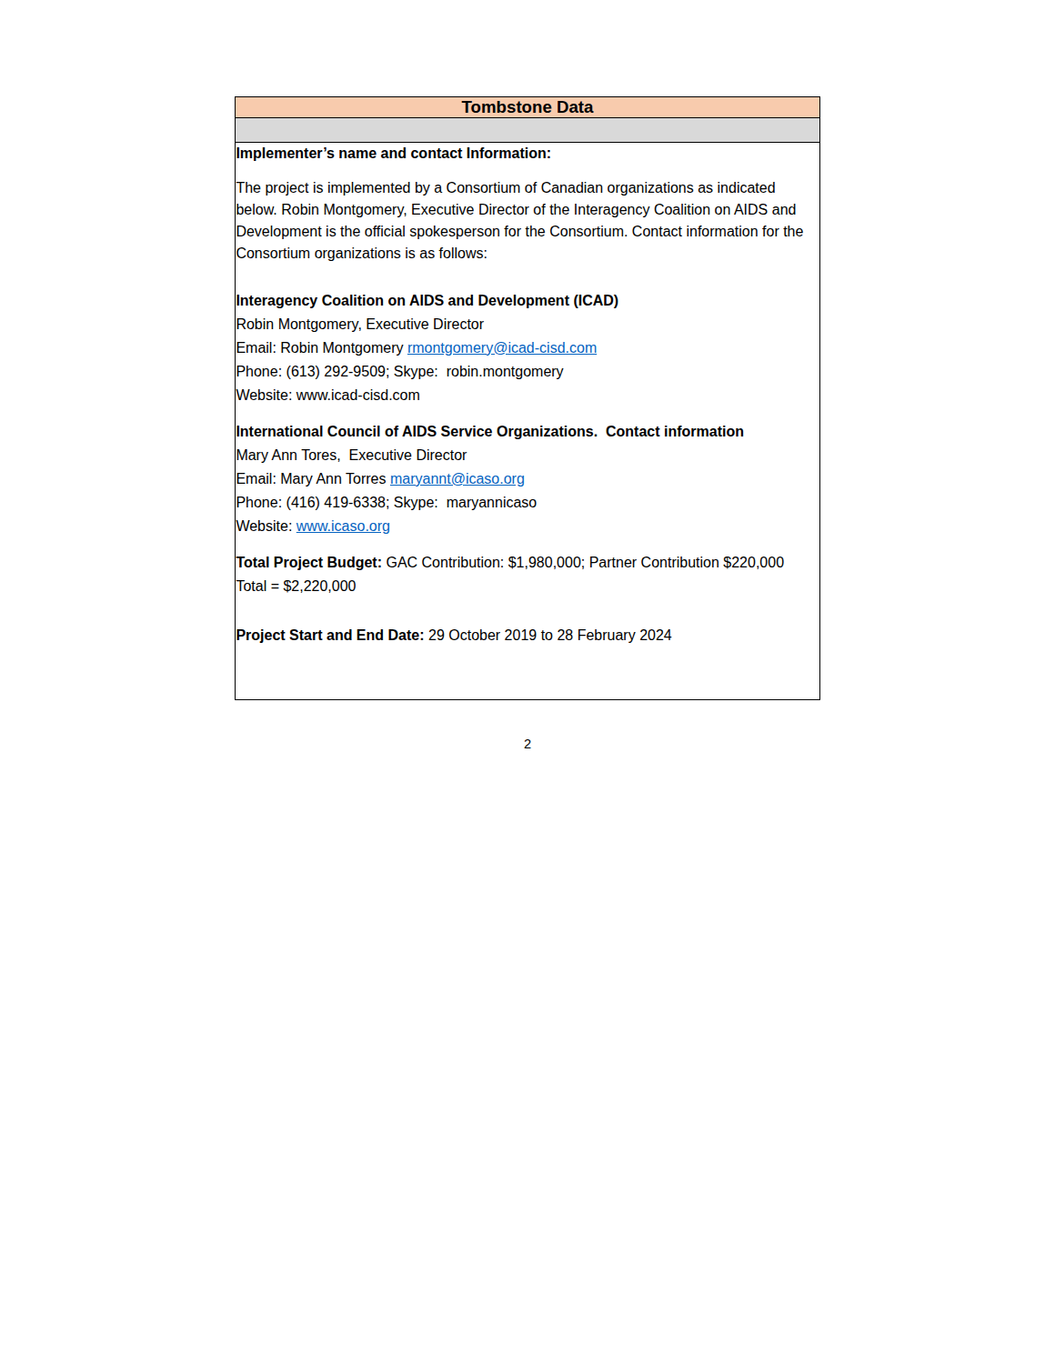| Tombstone Data |
| Implementer’s name and contact Information: The project is implemented by a Consortium of Canadian organizations as indicated below. Robin Montgomery, Executive Director of the Interagency Coalition on AIDS and Development is the official spokesperson for the Consortium. Contact information for the Consortium organizations is as follows: Interagency Coalition on AIDS and Development (ICAD) Robin Montgomery, Executive Director Email: Robin Montgomery rmontgomery@icad-cisd.com Phone: (613) 292-9509; Skype: robin.montgomery Website: www.icad-cisd.com International Council of AIDS Service Organizations. Contact information Mary Ann Tores, Executive Director Email: Mary Ann Torres maryannt@icaso.org Phone: (416) 419-6338; Skype: maryannicaso Website: www.icaso.org Total Project Budget: GAC Contribution: $1,980,000; Partner Contribution $220,000 Total = $2,220,000 Project Start and End Date: 29 October 2019 to 28 February 2024 |
2